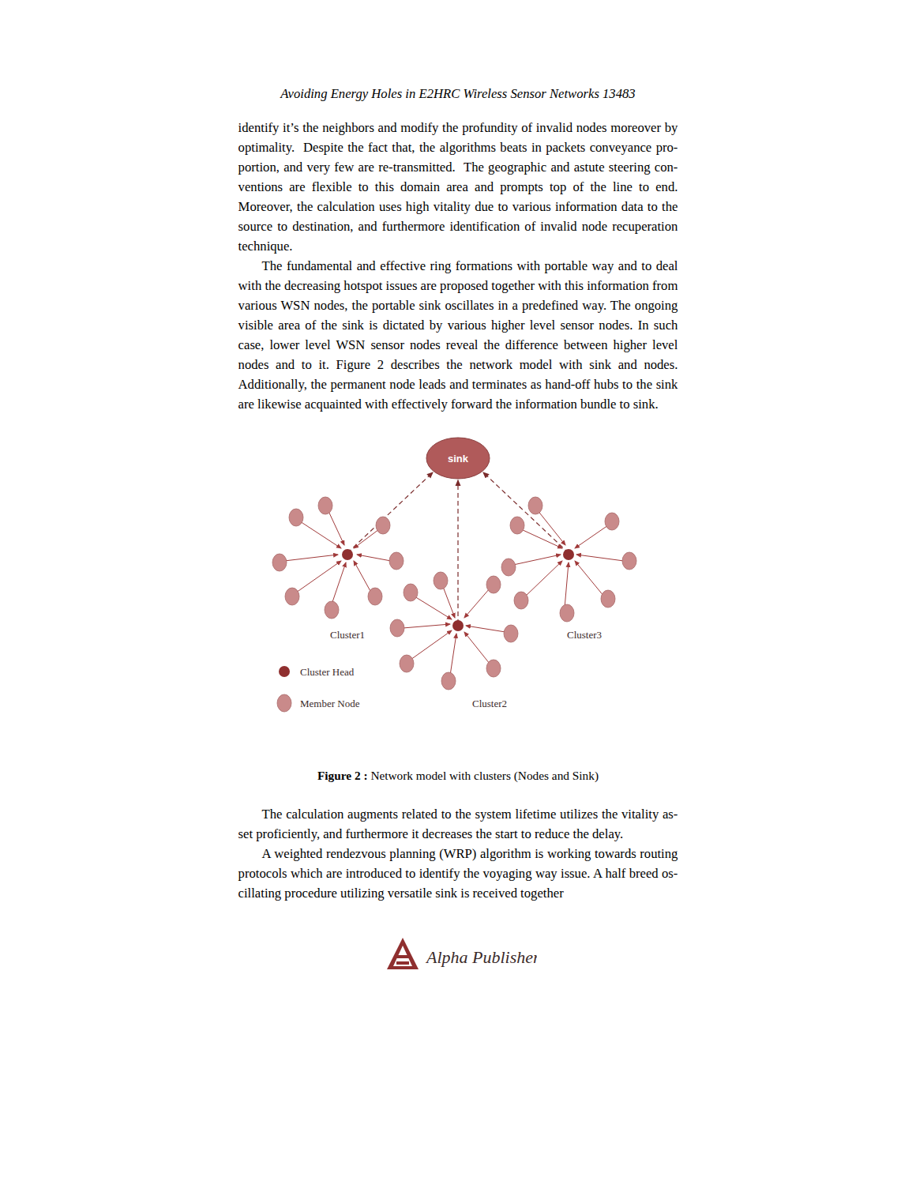Avoiding Energy Holes in E2HRC Wireless Sensor Networks 13483
identify it’s the neighbors and modify the profundity of invalid nodes moreover by optimality. Despite the fact that, the algorithms beats in packets conveyance proportion, and very few are re-transmitted. The geographic and astute steering conventions are flexible to this domain area and prompts top of the line to end. Moreover, the calculation uses high vitality due to various information data to the source to destination, and furthermore identification of invalid node recuperation technique.
The fundamental and effective ring formations with portable way and to deal with the decreasing hotspot issues are proposed together with this information from various WSN nodes, the portable sink oscillates in a predefined way. The ongoing visible area of the sink is dictated by various higher level sensor nodes. In such case, lower level WSN sensor nodes reveal the difference between higher level nodes and to it. Figure 2 describes the network model with sink and nodes. Additionally, the permanent node leads and terminates as hand-off hubs to the sink are likewise acquainted with effectively forward the information bundle to sink.
sink Cluster1 Cluster2 Cluster3 Cluster Head Member Node
Figure 2 : Network model with clusters (Nodes and Sink)
The calculation augments related to the system lifetime utilizes the vitality asset proficiently, and furthermore it decreases the start to reduce the delay.
A weighted rendezvous planning (WRP) algorithm is working towards routing protocols which are introduced to identify the voyaging way issue. A half breed oscillating procedure utilizing versatile sink is received together
Alpha Publishers